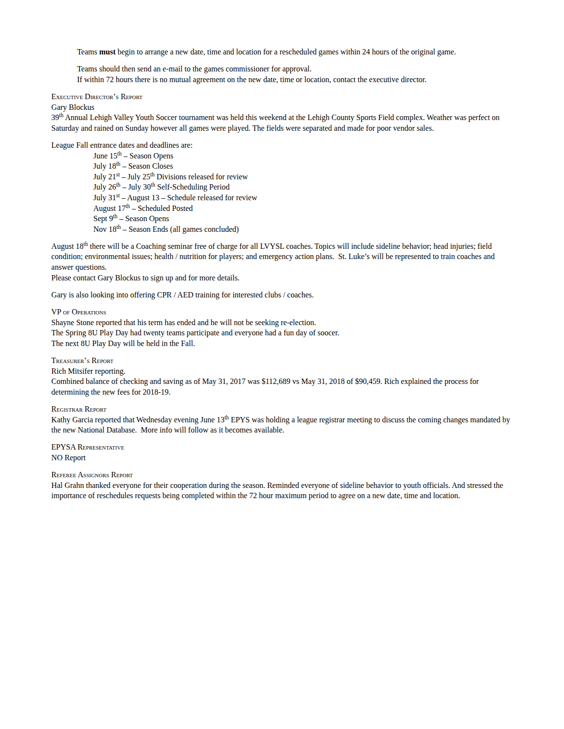Teams must begin to arrange a new date, time and location for a rescheduled games within 24 hours of the original game.
Teams should then send an e-mail to the games commissioner for approval.
If within 72 hours there is no mutual agreement on the new date, time or location, contact the executive director.
Executive Director’s Report
Gary Blockus
39th Annual Lehigh Valley Youth Soccer tournament was held this weekend at the Lehigh County Sports Field complex. Weather was perfect on Saturday and rained on Sunday however all games were played. The fields were separated and made for poor vendor sales.
League Fall entrance dates and deadlines are:
June 15th – Season Opens
July 18th – Season Closes
July 21st – July 25th Divisions released for review
July 26th – July 30th Self-Scheduling Period
July 31st – August 13 – Schedule released for review
August 17th – Scheduled Posted
Sept 9th – Season Opens
Nov 18th – Season Ends (all games concluded)
August 18th there will be a Coaching seminar free of charge for all LVYSL coaches. Topics will include sideline behavior; head injuries; field condition; environmental issues; health / nutrition for players; and emergency action plans. St. Luke’s will be represented to train coaches and answer questions.
Please contact Gary Blockus to sign up and for more details.
Gary is also looking into offering CPR / AED training for interested clubs / coaches.
VP of Operations
Shayne Stone reported that his term has ended and he will not be seeking re-election.
The Spring 8U Play Day had twenty teams participate and everyone had a fun day of soocer.
The next 8U Play Day will be held in the Fall.
Treasurer’s Report
Rich Mitsifer reporting.
Combined balance of checking and saving as of May 31, 2017 was $112,689 vs May 31, 2018 of $90,459. Rich explained the process for determining the new fees for 2018-19.
Registrar Report
Kathy Garcia reported that Wednesday evening June 13th EPYS was holding a league registrar meeting to discuss the coming changes mandated by the new National Database. More info will follow as it becomes available.
EPYSA Representative
NO Report
Referee Assignors Report
Hal Grahn thanked everyone for their cooperation during the season. Reminded everyone of sideline behavior to youth officials. And stressed the importance of reschedules requests being completed within the 72 hour maximum period to agree on a new date, time and location.